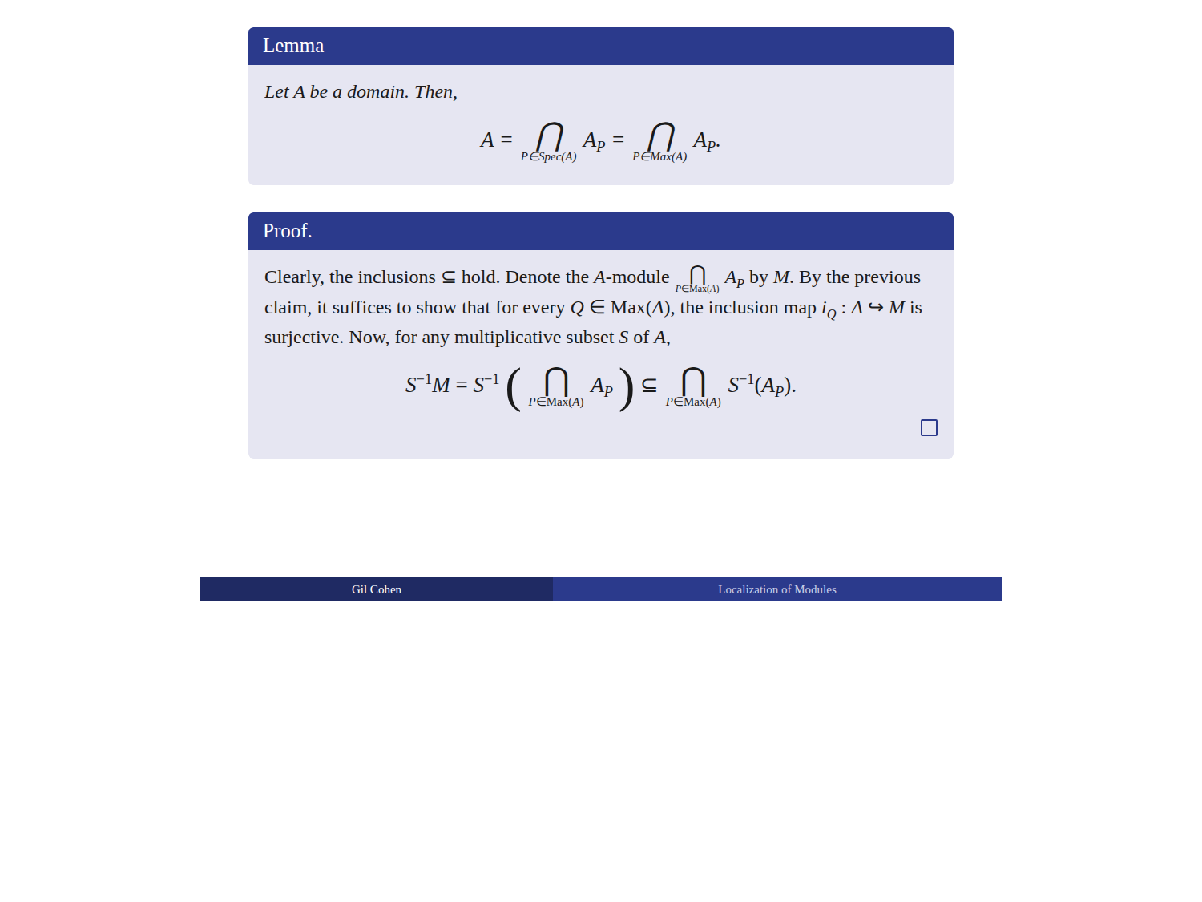Lemma
Let A be a domain. Then,
A = ⋂ P∈Spec(A) AP = ⋂ P∈Max(A) AP.
Proof.
Clearly, the inclusions ⊆ hold. Denote the A-module ⋂ P∈Max(A) AP by M. By the previous claim, it suffices to show that for every Q ∈ Max(A), the inclusion map iQ : A ↪ M is surjective. Now, for any multiplicative subset S of A,
S−1M = S−1 ( ⋂ P∈Max(A) AP ) ⊆ ⋂ P∈Max(A) S−1(AP).
Gil Cohen
Localization of Modules